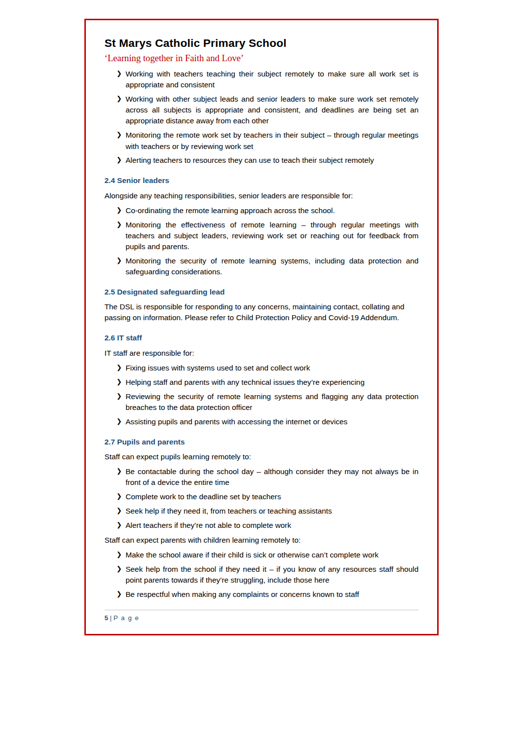St Marys Catholic Primary School
‘Learning together in Faith and Love’
Working with teachers teaching their subject remotely to make sure all work set is appropriate and consistent
Working with other subject leads and senior leaders to make sure work set remotely across all subjects is appropriate and consistent, and deadlines are being set an appropriate distance away from each other
Monitoring the remote work set by teachers in their subject – through regular meetings with teachers or by reviewing work set
Alerting teachers to resources they can use to teach their subject remotely
2.4 Senior leaders
Alongside any teaching responsibilities, senior leaders are responsible for:
Co-ordinating the remote learning approach across the school.
Monitoring the effectiveness of remote learning – through regular meetings with teachers and subject leaders, reviewing work set or reaching out for feedback from pupils and parents.
Monitoring the security of remote learning systems, including data protection and safeguarding considerations.
2.5 Designated safeguarding lead
The DSL is responsible for responding to any concerns, maintaining contact, collating and passing on information. Please refer to Child Protection Policy and Covid-19 Addendum.
2.6 IT staff
IT staff are responsible for:
Fixing issues with systems used to set and collect work
Helping staff and parents with any technical issues they’re experiencing
Reviewing the security of remote learning systems and flagging any data protection breaches to the data protection officer
Assisting pupils and parents with accessing the internet or devices
2.7 Pupils and parents
Staff can expect pupils learning remotely to:
Be contactable during the school day – although consider they may not always be in front of a device the entire time
Complete work to the deadline set by teachers
Seek help if they need it, from teachers or teaching assistants
Alert teachers if they’re not able to complete work
Staff can expect parents with children learning remotely to:
Make the school aware if their child is sick or otherwise can’t complete work
Seek help from the school if they need it – if you know of any resources staff should point parents towards if they’re struggling, include those here
Be respectful when making any complaints or concerns known to staff
5 | P a g e